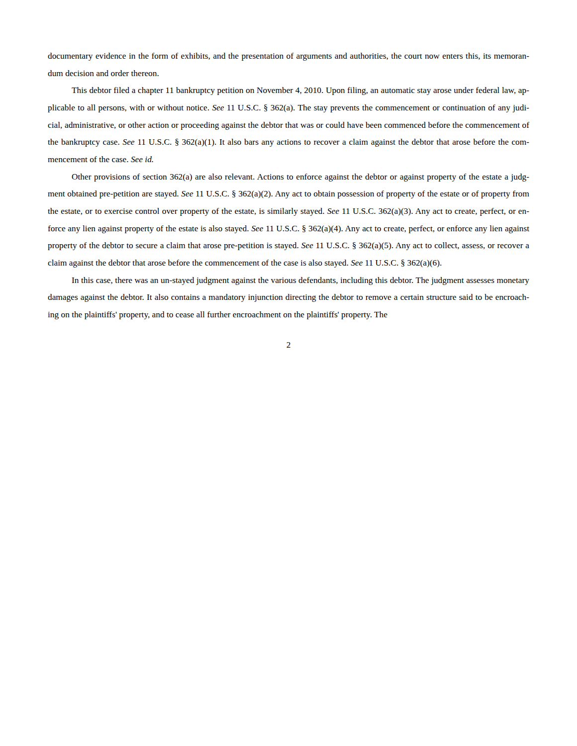documentary evidence in the form of exhibits, and the presentation of arguments and authorities, the court now enters this, its memorandum decision and order thereon.
This debtor filed a chapter 11 bankruptcy petition on November 4, 2010. Upon filing, an automatic stay arose under federal law, applicable to all persons, with or without notice. See 11 U.S.C. § 362(a). The stay prevents the commencement or continuation of any judicial, administrative, or other action or proceeding against the debtor that was or could have been commenced before the commencement of the bankruptcy case. See 11 U.S.C. § 362(a)(1). It also bars any actions to recover a claim against the debtor that arose before the commencement of the case. See id.
Other provisions of section 362(a) are also relevant. Actions to enforce against the debtor or against property of the estate a judgment obtained pre-petition are stayed. See 11 U.S.C. § 362(a)(2). Any act to obtain possession of property of the estate or of property from the estate, or to exercise control over property of the estate, is similarly stayed. See 11 U.S.C. 362(a)(3). Any act to create, perfect, or enforce any lien against property of the estate is also stayed. See 11 U.S.C. § 362(a)(4). Any act to create, perfect, or enforce any lien against property of the debtor to secure a claim that arose pre-petition is stayed. See 11 U.S.C. § 362(a)(5). Any act to collect, assess, or recover a claim against the debtor that arose before the commencement of the case is also stayed. See 11 U.S.C. § 362(a)(6).
In this case, there was an un-stayed judgment against the various defendants, including this debtor. The judgment assesses monetary damages against the debtor. It also contains a mandatory injunction directing the debtor to remove a certain structure said to be encroaching on the plaintiffs' property, and to cease all further encroachment on the plaintiffs' property. The
2